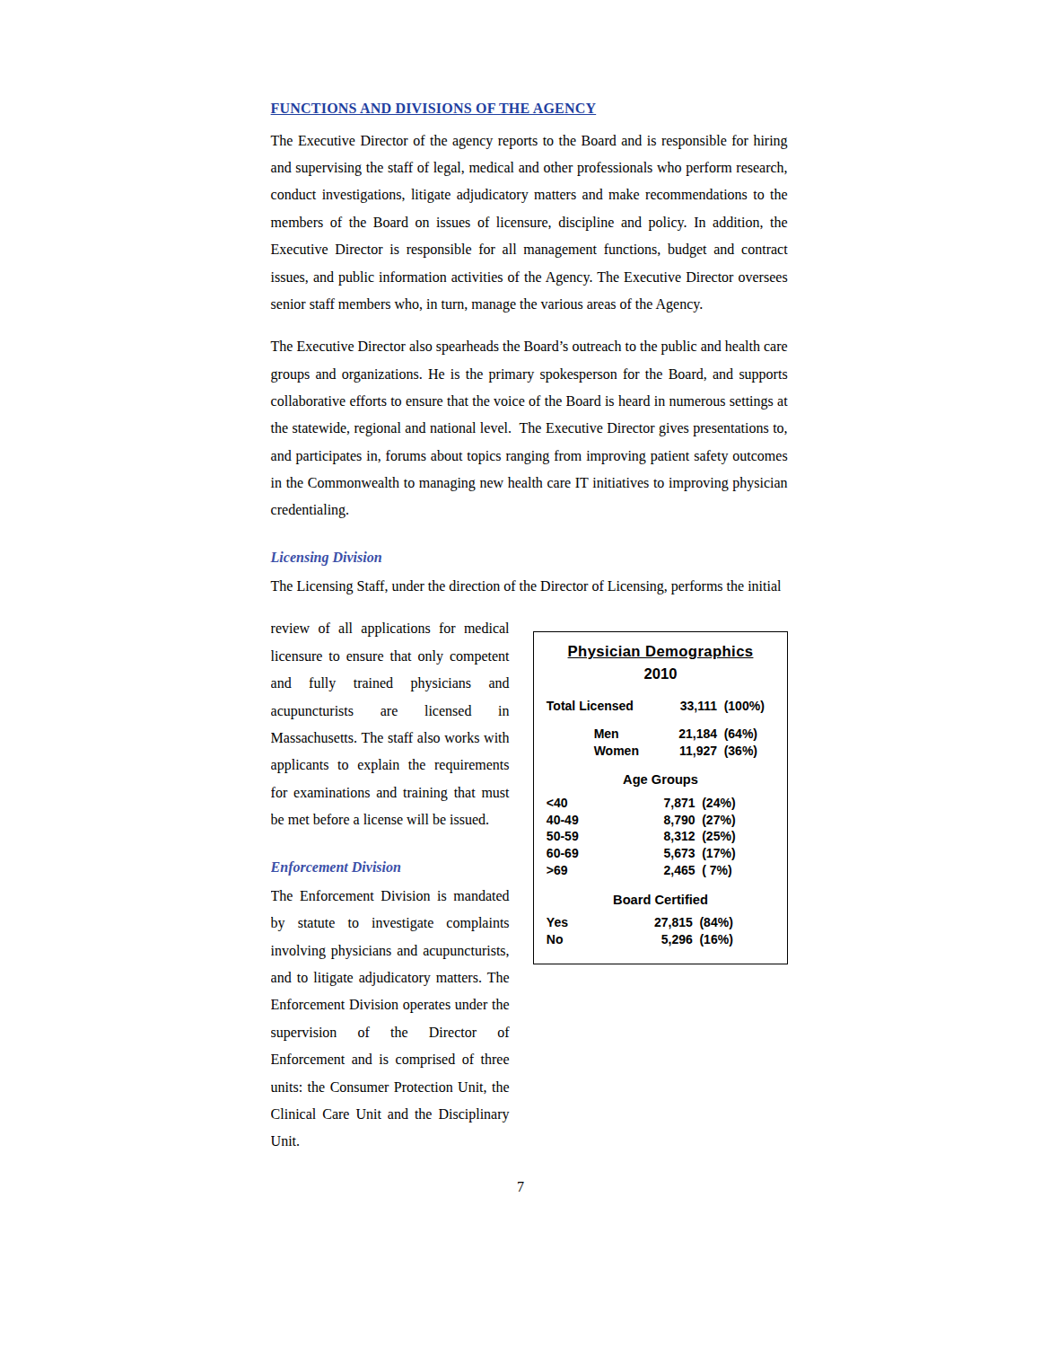FUNCTIONS AND DIVISIONS OF THE AGENCY
The Executive Director of the agency reports to the Board and is responsible for hiring and supervising the staff of legal, medical and other professionals who perform research, conduct investigations, litigate adjudicatory matters and make recommendations to the members of the Board on issues of licensure, discipline and policy. In addition, the Executive Director is responsible for all management functions, budget and contract issues, and public information activities of the Agency. The Executive Director oversees senior staff members who, in turn, manage the various areas of the Agency.
The Executive Director also spearheads the Board’s outreach to the public and health care groups and organizations. He is the primary spokesperson for the Board, and supports collaborative efforts to ensure that the voice of the Board is heard in numerous settings at the statewide, regional and national level. The Executive Director gives presentations to, and participates in, forums about topics ranging from improving patient safety outcomes in the Commonwealth to managing new health care IT initiatives to improving physician credentialing.
Licensing Division
The Licensing Staff, under the direction of the Director of Licensing, performs the initial
Physician Demographics
2010
| Total Licensed | 33,111 | (100%) |
| Men | 21,184 | (64%) |
| Women | 11,927 | (36%) |
Age Groups
| <40 | 7,871 | (24%) |
| 40-49 | 8,790 | (27%) |
| 50-59 | 8,312 | (25%) |
| 60-69 | 5,673 | (17%) |
| >69 | 2,465 | ( 7%) |
Board Certified
| Yes | 27,815 | (84%) |
| No | 5,296 | (16%) |
review of all applications for medical licensure to ensure that only competent and fully trained physicians and acupuncturists are licensed in Massachusetts. The staff also works with applicants to explain the requirements for examinations and training that must be met before a license will be issued.
Enforcement Division
The Enforcement Division is mandated by statute to investigate complaints involving physicians and acupuncturists, and to litigate adjudicatory matters. The Enforcement Division operates under the supervision of the Director of Enforcement and is comprised of three units: the Consumer Protection Unit, the Clinical Care Unit and the Disciplinary Unit.
7